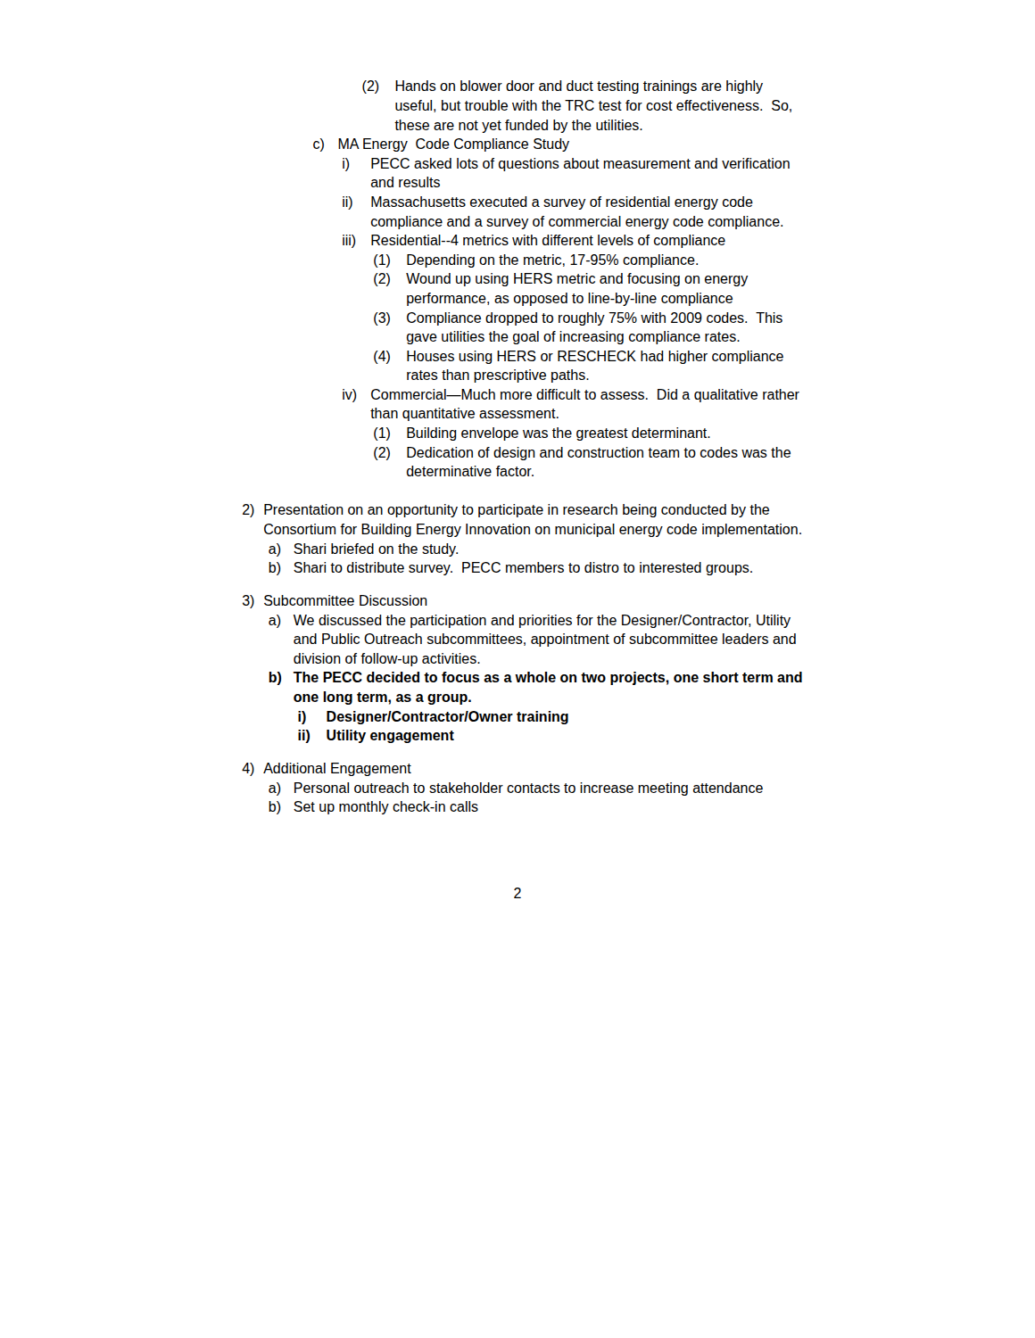Hands on blower door and duct testing trainings are highly useful, but trouble with the TRC test for cost effectiveness. So, these are not yet funded by the utilities.
MA Energy Code Compliance Study
PECC asked lots of questions about measurement and verification and results
Massachusetts executed a survey of residential energy code compliance and a survey of commercial energy code compliance.
Residential--4 metrics with different levels of compliance
Depending on the metric, 17-95% compliance.
Wound up using HERS metric and focusing on energy performance, as opposed to line-by-line compliance
Compliance dropped to roughly 75% with 2009 codes. This gave utilities the goal of increasing compliance rates.
Houses using HERS or RESCHECK had higher compliance rates than prescriptive paths.
Commercial—Much more difficult to assess. Did a qualitative rather than quantitative assessment.
Building envelope was the greatest determinant.
Dedication of design and construction team to codes was the determinative factor.
Presentation on an opportunity to participate in research being conducted by the Consortium for Building Energy Innovation on municipal energy code implementation.
Shari briefed on the study.
Shari to distribute survey. PECC members to distro to interested groups.
Subcommittee Discussion
We discussed the participation and priorities for the Designer/Contractor, Utility and Public Outreach subcommittees, appointment of subcommittee leaders and division of follow-up activities.
The PECC decided to focus as a whole on two projects, one short term and one long term, as a group.
Designer/Contractor/Owner training
Utility engagement
Additional Engagement
Personal outreach to stakeholder contacts to increase meeting attendance
Set up monthly check-in calls
2